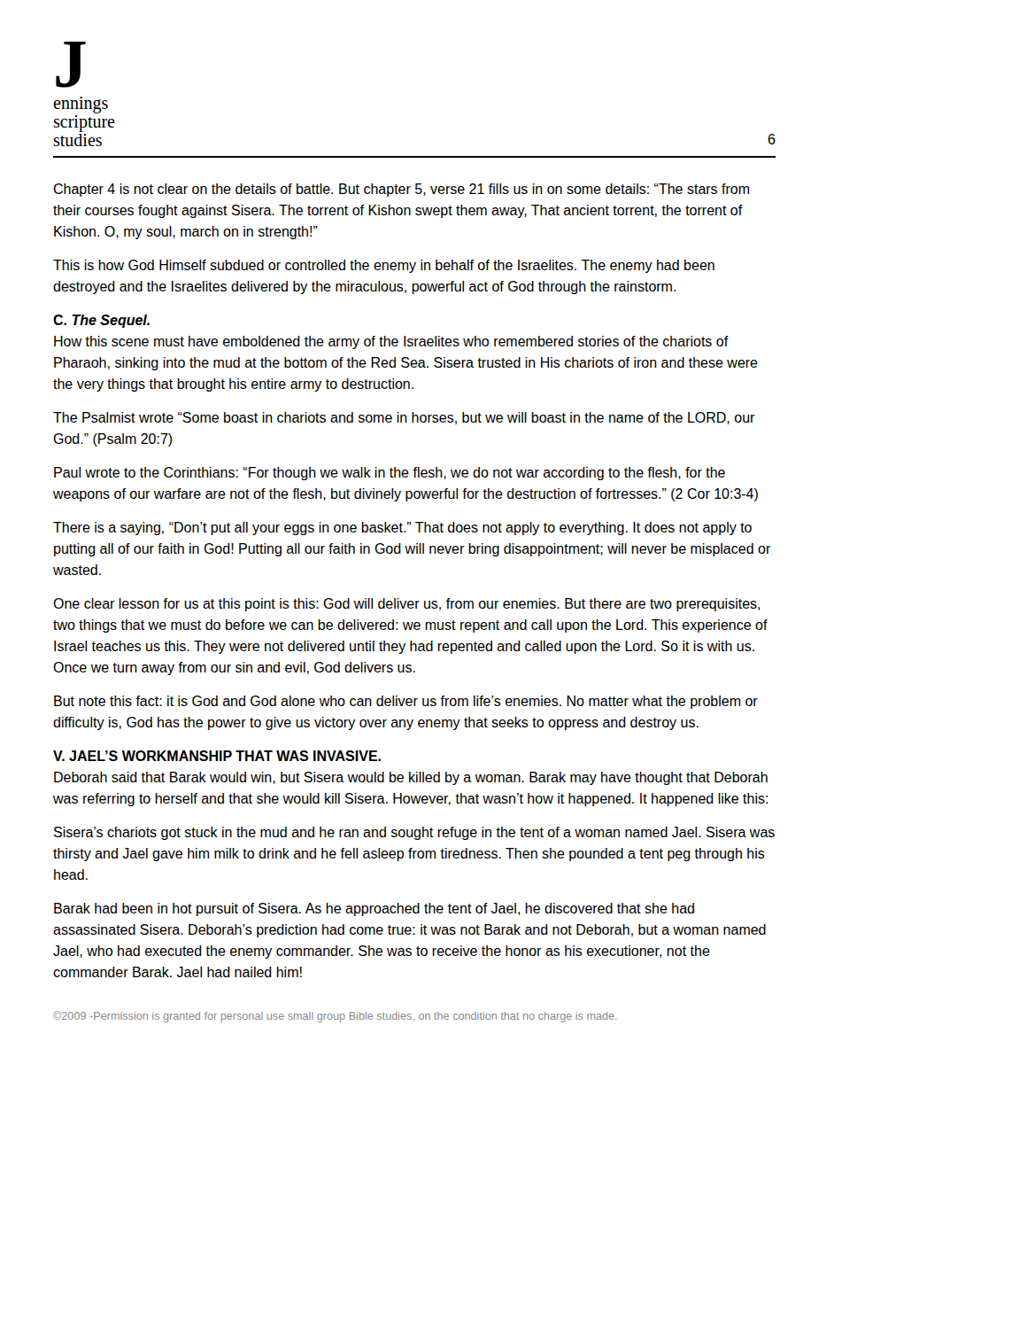J ennings scripture studies
6
Chapter 4 is not clear on the details of battle. But chapter 5, verse 21 fills us in on some details: “The stars from their courses fought against Sisera. The torrent of Kishon swept them away, That ancient torrent, the torrent of Kishon. O, my soul, march on in strength!”
This is how God Himself subdued or controlled the enemy in behalf of the Israelites. The enemy had been destroyed and the Israelites delivered by the miraculous, powerful act of God through the rainstorm.
C. The Sequel.
How this scene must have emboldened the army of the Israelites who remembered stories of the chariots of Pharaoh, sinking into the mud at the bottom of the Red Sea. Sisera trusted in His chariots of iron and these were the very things that brought his entire army to destruction.
The Psalmist wrote “Some boast in chariots and some in horses, but we will boast in the name of the LORD, our God.” (Psalm 20:7)
Paul wrote to the Corinthians: “For though we walk in the flesh, we do not war according to the flesh, for the weapons of our warfare are not of the flesh, but divinely powerful for the destruction of fortresses.” (2 Cor 10:3-4)
There is a saying, “Don’t put all your eggs in one basket.” That does not apply to everything. It does not apply to putting all of our faith in God! Putting all our faith in God will never bring disappointment; will never be misplaced or wasted.
One clear lesson for us at this point is this: God will deliver us, from our enemies. But there are two prerequisites, two things that we must do before we can be delivered: we must repent and call upon the Lord. This experience of Israel teaches us this. They were not delivered until they had repented and called upon the Lord. So it is with us. Once we turn away from our sin and evil, God delivers us.
But note this fact: it is God and God alone who can deliver us from life’s enemies. No matter what the problem or difficulty is, God has the power to give us victory over any enemy that seeks to oppress and destroy us.
V. JAEL’S WORKMANSHIP THAT WAS INVASIVE.
Deborah said that Barak would win, but Sisera would be killed by a woman. Barak may have thought that Deborah was referring to herself and that she would kill Sisera. However, that wasn’t how it happened. It happened like this:
Sisera’s chariots got stuck in the mud and he ran and sought refuge in the tent of a woman named Jael. Sisera was thirsty and Jael gave him milk to drink and he fell asleep from tiredness. Then she pounded a tent peg through his head.
Barak had been in hot pursuit of Sisera. As he approached the tent of Jael, he discovered that she had assassinated Sisera. Deborah’s prediction had come true: it was not Barak and not Deborah, but a woman named Jael, who had executed the enemy commander. She was to receive the honor as his executioner, not the commander Barak. Jael had nailed him!
©2009 -Permission is granted for personal use small group Bible studies, on the condition that no charge is made.